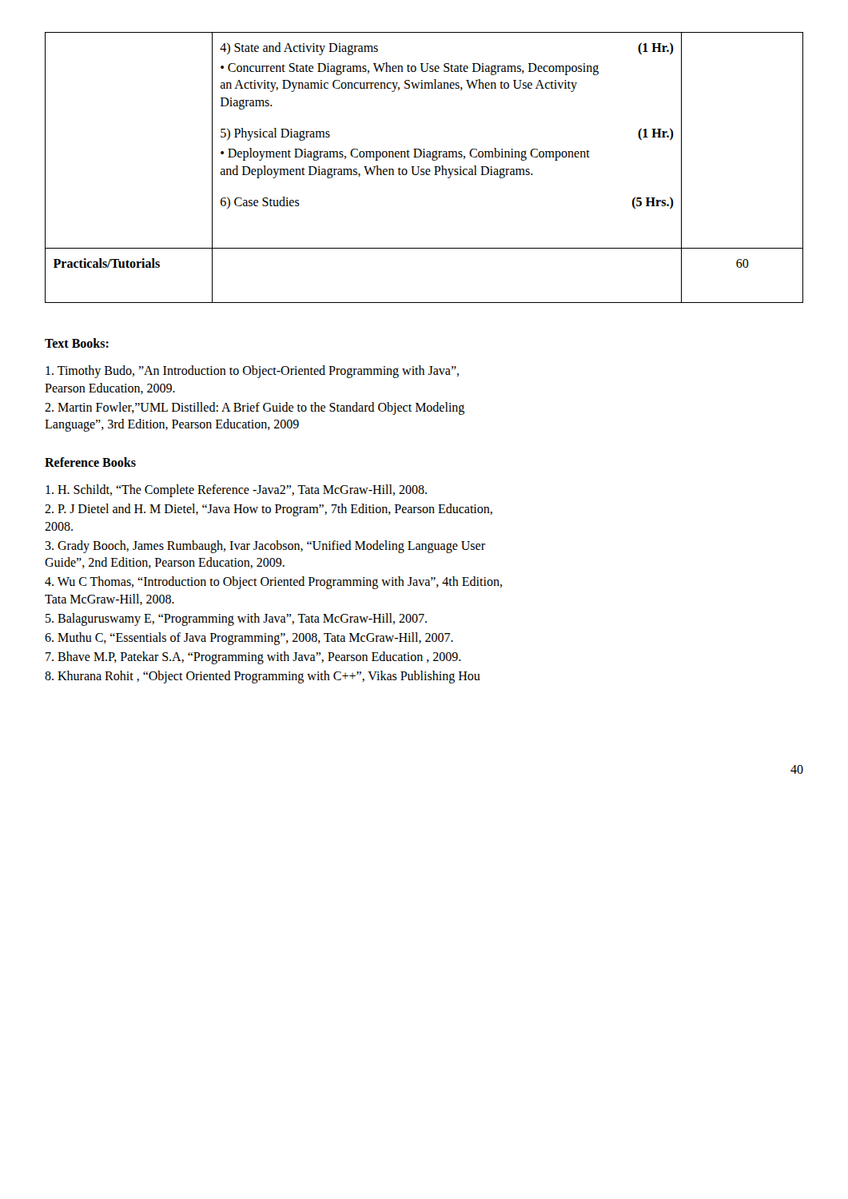| | 4) State and Activity Diagrams (1 Hr.) • Concurrent State Diagrams, When to Use State Diagrams, Decomposing an Activity, Dynamic Concurrency, Swimlanes, When to Use Activity Diagrams. 5) Physical Diagrams (1 Hr.) • Deployment Diagrams, Component Diagrams, Combining Component and Deployment Diagrams, When to Use Physical Diagrams. 6) Case Studies (5 Hrs.) | |
| Practicals/Tutorials | | 60 |
Text Books:
1. Timothy Budo, ”An Introduction to Object-Oriented Programming with Java”,
Pearson Education, 2009.
2. Martin Fowler,”UML Distilled: A Brief Guide to the Standard Object Modeling
Language”, 3rd Edition, Pearson Education, 2009
Reference Books
1. H. Schildt, “The Complete Reference -Java2”, Tata McGraw-Hill, 2008.
2. P. J Dietel and H. M Dietel, “Java How to Program”, 7th Edition, Pearson Education,
2008.
3. Grady Booch, James Rumbaugh, Ivar Jacobson, “Unified Modeling Language User
Guide”, 2nd Edition, Pearson Education, 2009.
4. Wu C Thomas, “Introduction to Object Oriented Programming with Java”, 4th Edition,
Tata McGraw-Hill, 2008.
5. Balaguruswamy E, “Programming with Java”, Tata McGraw-Hill, 2007.
6. Muthu C, “Essentials of Java Programming”, 2008, Tata McGraw-Hill, 2007.
7. Bhave M.P, Patekar S.A, “Programming with Java”, Pearson Education , 2009.
8. Khurana Rohit , “Object Oriented Programming with C++”, Vikas Publishing Hou
40